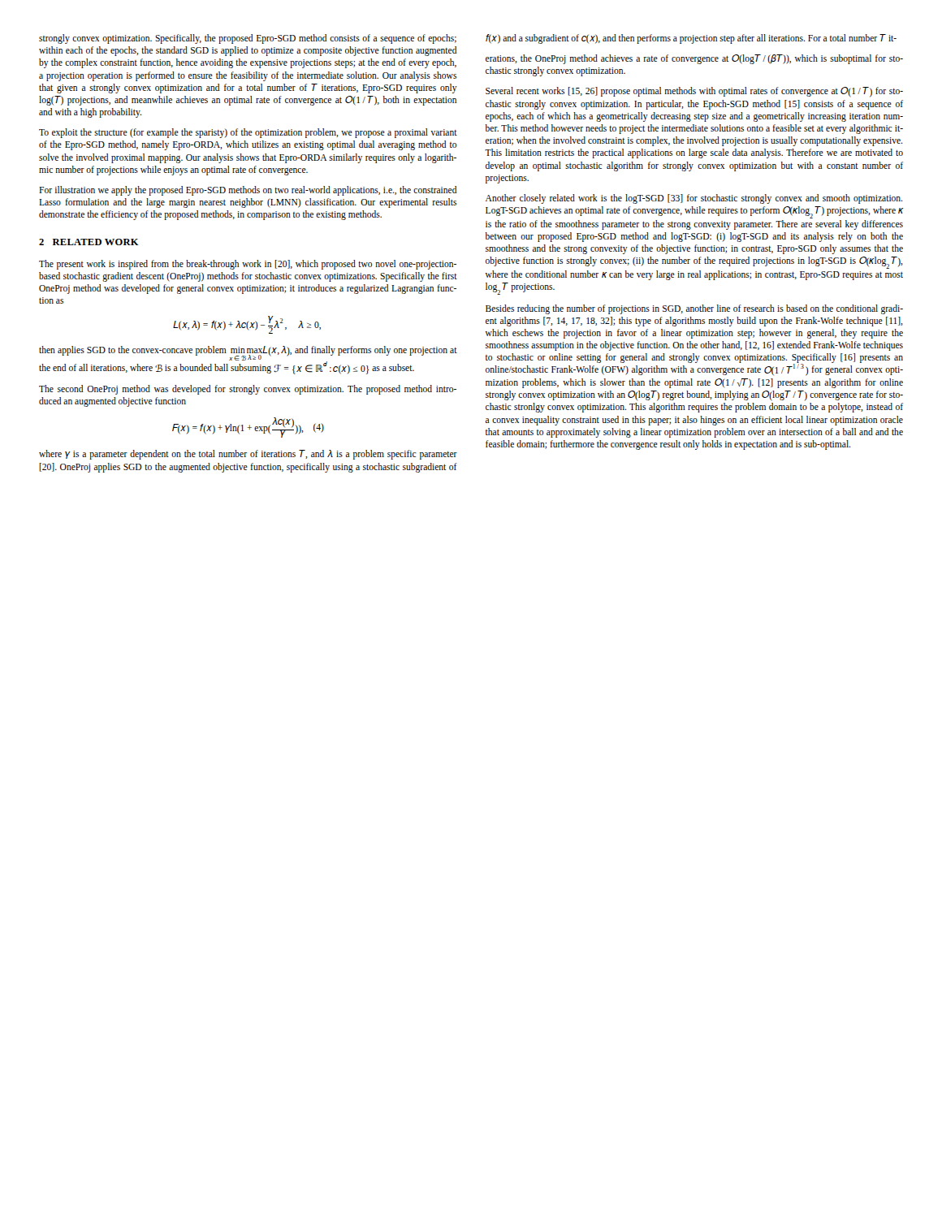strongly convex optimization. Specifically, the proposed Epro-SGD method consists of a sequence of epochs; within each of the epochs, the standard SGD is applied to optimize a composite objective function augmented by the complex constraint function, hence avoiding the expensive projections steps; at the end of every epoch, a projection operation is performed to ensure the feasibility of the intermediate solution. Our analysis shows that given a strongly convex optimization and for a total number of T iterations, Epro-SGD requires only log(T) projections, and meanwhile achieves an optimal rate of convergence at O(1/T), both in expectation and with a high probability.
To exploit the structure (for example the sparisty) of the optimization problem, we propose a proximal variant of the Epro-SGD method, namely Epro-ORDA, which utilizes an existing optimal dual averaging method to solve the involved proximal mapping. Our analysis shows that Epro-ORDA similarly requires only a logarithmic number of projections while enjoys an optimal rate of convergence.
For illustration we apply the proposed Epro-SGD methods on two real-world applications, i.e., the constrained Lasso formulation and the large margin nearest neighbor (LMNN) classification. Our experimental results demonstrate the efficiency of the proposed methods, in comparison to the existing methods.
2 RELATED WORK
The present work is inspired from the break-through work in [20], which proposed two novel one-projection-based stochastic gradient descent (OneProj) methods for stochastic convex optimizations. Specifically the first OneProj method was developed for general convex optimization; it introduces a regularized Lagrangian function as
L(x,λ) = f(x) + λc(x) − γ2 λ2 , λ≥0,
then applies SGD to the convex-concave problem minx∈ℬmaxλ≥0L(x,λ), and finally performs only one projection at the end of all iterations, where ℬ is a bounded ball subsuming ℱ={x∈ℝd:c(x)≤0} as a subset.
The second OneProj method was developed for strongly convex optimization. The proposed method introduced an augmented objective function
F(x) = f(x) + γln ( 1+exp ( λc(x) γ ) ) , (4)
where γ is a parameter dependent on the total number of iterations T, and λ is a problem specific parameter [20]. OneProj applies SGD to the augmented objective function, specifically using a stochastic subgradient of f(x) and a subgradient of c(x), and then performs a projection step after all iterations. For a total number T it-
erations, the OneProj method achieves a rate of convergence at O(logT/(βT)), which is suboptimal for stochastic strongly convex optimization.
Several recent works [15, 26] propose optimal methods with optimal rates of convergence at O(1/T) for stochastic strongly convex optimization. In particular, the Epoch-SGD method [15] consists of a sequence of epochs, each of which has a geometrically decreasing step size and a geometrically increasing iteration number. This method however needs to project the intermediate solutions onto a feasible set at every algorithmic iteration; when the involved constraint is complex, the involved projection is usually computationally expensive. This limitation restricts the practical applications on large scale data analysis. Therefore we are motivated to develop an optimal stochastic algorithm for strongly convex optimization but with a constant number of projections.
Another closely related work is the logT-SGD [33] for stochastic strongly convex and smooth optimization. LogT-SGD achieves an optimal rate of convergence, while requires to perform O(κlog2T) projections, where κ is the ratio of the smoothness parameter to the strong convexity parameter. There are several key differences between our proposed Epro-SGD method and logT-SGD: (i) logT-SGD and its analysis rely on both the smoothness and the strong convexity of the objective function; in contrast, Epro-SGD only assumes that the objective function is strongly convex; (ii) the number of the required projections in logT-SGD is O(κlog2T), where the conditional number κ can be very large in real applications; in contrast, Epro-SGD requires at most log2T projections.
Besides reducing the number of projections in SGD, another line of research is based on the conditional gradient algorithms [7, 14, 17, 18, 32]; this type of algorithms mostly build upon the Frank-Wolfe technique [11], which eschews the projection in favor of a linear optimization step; however in general, they require the smoothness assumption in the objective function. On the other hand, [12, 16] extended Frank-Wolfe techniques to stochastic or online setting for general and strongly convex optimizations. Specifically [16] presents an online/stochastic Frank-Wolfe (OFW) algorithm with a convergence rate O(1/T1/3) for general convex optimization problems, which is slower than the optimal rate O(1/T). [12] presents an algorithm for online strongly convex optimization with an O(logT) regret bound, implying an O(logT/T) convergence rate for stochastic stronlgy convex optimization. This algorithm requires the problem domain to be a polytope, instead of a convex inequality constraint used in this paper; it also hinges on an efficient local linear optimization oracle that amounts to approximately solving a linear optimization problem over an intersection of a ball and and the feasible domain; furthermore the convergence result only holds in expectation and is sub-optimal.